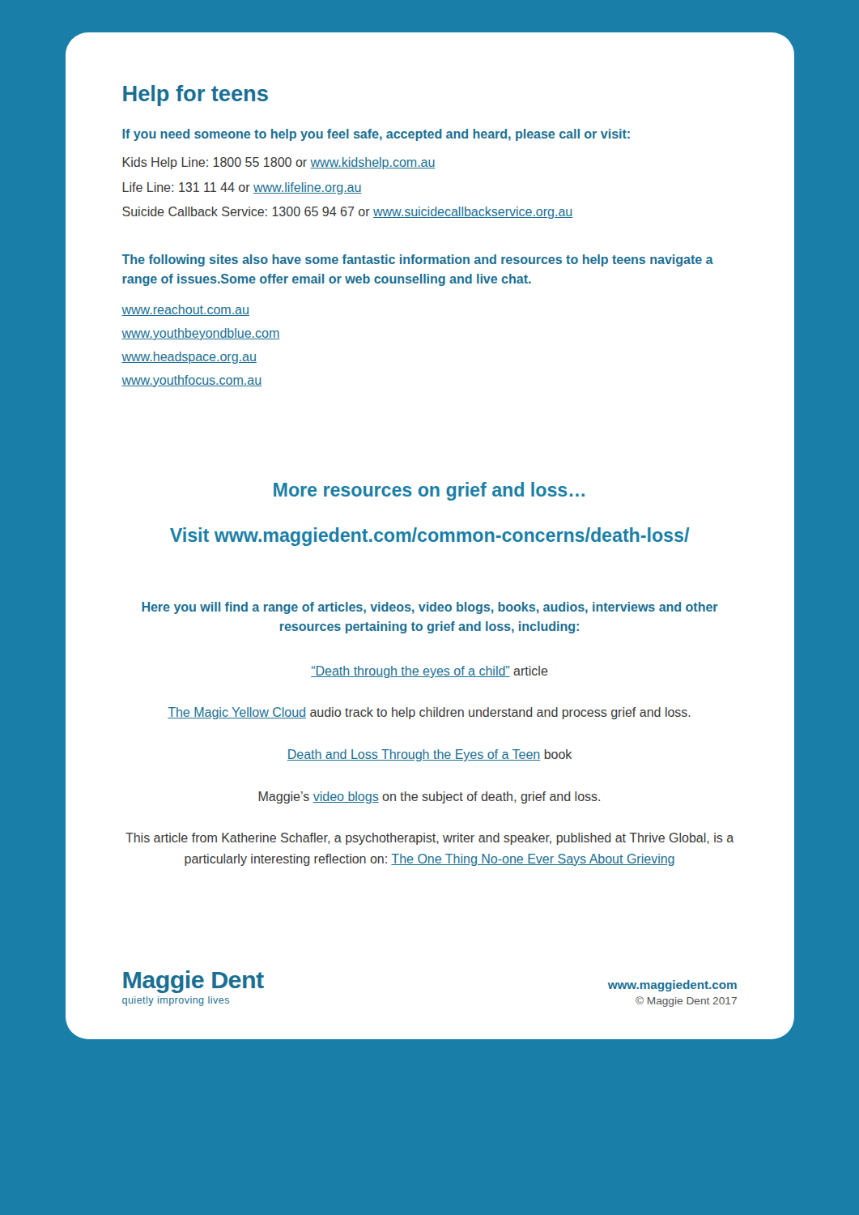Help for teens
If you need someone to help you feel safe, accepted and heard, please call or visit:
Kids Help Line: 1800 55 1800 or www.kidshelp.com.au
Life Line: 131 11 44 or www.lifeline.org.au
Suicide Callback Service: 1300 65 94 67 or www.suicidecallbackservice.org.au
The following sites also have some fantastic information and resources to help teens navigate a range of issues.Some offer email or web counselling and live chat.
www.reachout.com.au
www.youthbeyondblue.com
www.headspace.org.au
www.youthfocus.com.au
More resources on grief and loss…
Visit www.maggiedent.com/common-concerns/death-loss/
Here you will find a range of articles, videos, video blogs, books, audios, interviews and other resources pertaining to grief and loss, including:
“Death through the eyes of a child” article
The Magic Yellow Cloud audio track to help children understand and process grief and loss.
Death and Loss Through the Eyes of a Teen book
Maggie’s video blogs on the subject of death, grief and loss.
This article from Katherine Schafler, a psychotherapist, writer and speaker, published at Thrive Global, is a particularly interesting reflection on: The One Thing No-one Ever Says About Grieving
Maggie Dent
quietly improving lives
www.maggiedent.com
© Maggie Dent 2017